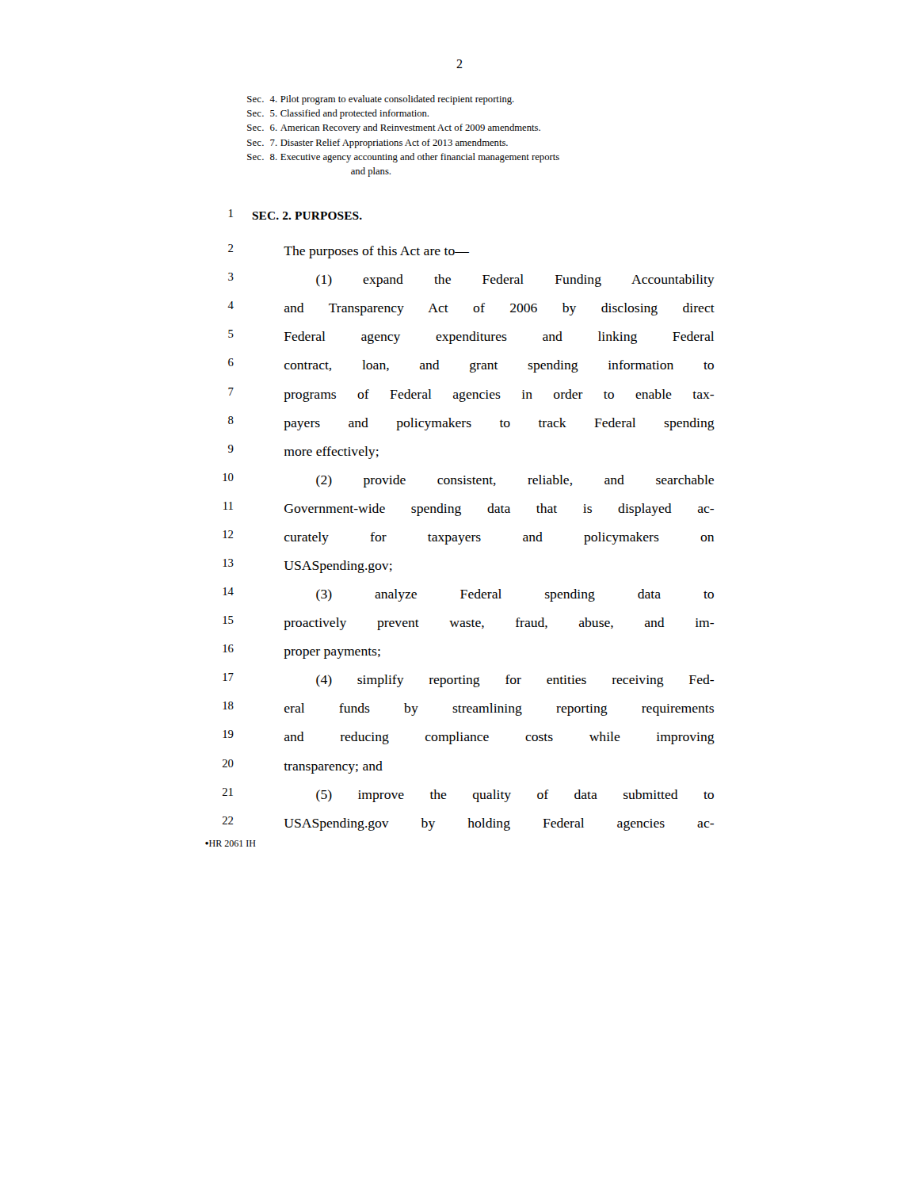2
Sec. 4. Pilot program to evaluate consolidated recipient reporting.
Sec. 5. Classified and protected information.
Sec. 6. American Recovery and Reinvestment Act of 2009 amendments.
Sec. 7. Disaster Relief Appropriations Act of 2013 amendments.
Sec. 8. Executive agency accounting and other financial management reports and plans.
SEC. 2. PURPOSES.
The purposes of this Act are to—
(1) expand the Federal Funding Accountability
and Transparency Act of 2006 by disclosing direct
Federal agency expenditures and linking Federal
contract, loan, and grant spending information to
programs of Federal agencies in order to enable tax-
payers and policymakers to track Federal spending
more effectively;
(2) provide consistent, reliable, and searchable
Government-wide spending data that is displayed ac-
curately for taxpayers and policymakers on
USASpending.gov;
(3) analyze Federal spending data to
proactively prevent waste, fraud, abuse, and im-
proper payments;
(4) simplify reporting for entities receiving Fed-
eral funds by streamlining reporting requirements
and reducing compliance costs while improving
transparency; and
(5) improve the quality of data submitted to
USASpending.gov by holding Federal agencies ac-
•HR 2061 IH